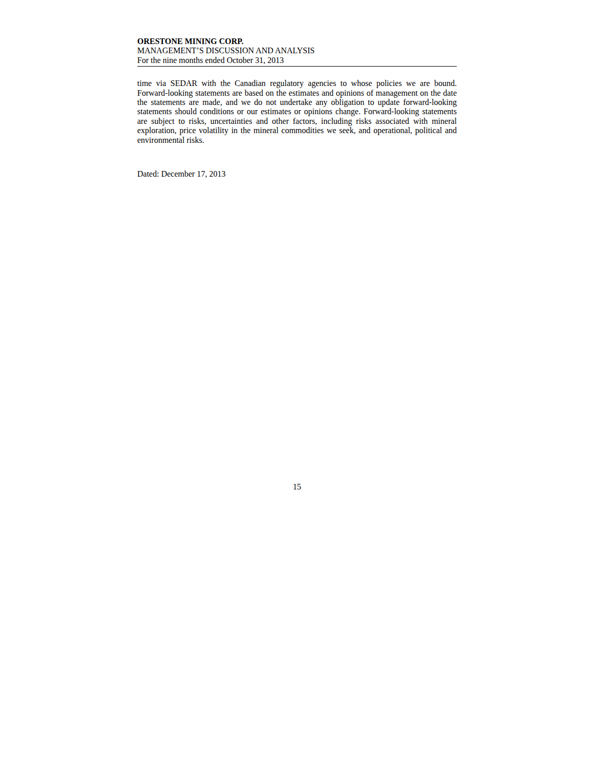ORESTONE MINING CORP.
MANAGEMENT’S DISCUSSION AND ANALYSIS
For the nine months ended October 31, 2013
time via SEDAR with the Canadian regulatory agencies to whose policies we are bound. Forward-looking statements are based on the estimates and opinions of management on the date the statements are made, and we do not undertake any obligation to update forward-looking statements should conditions or our estimates or opinions change. Forward-looking statements are subject to risks, uncertainties and other factors, including risks associated with mineral exploration, price volatility in the mineral commodities we seek, and operational, political and environmental risks.
Dated: December 17, 2013
15